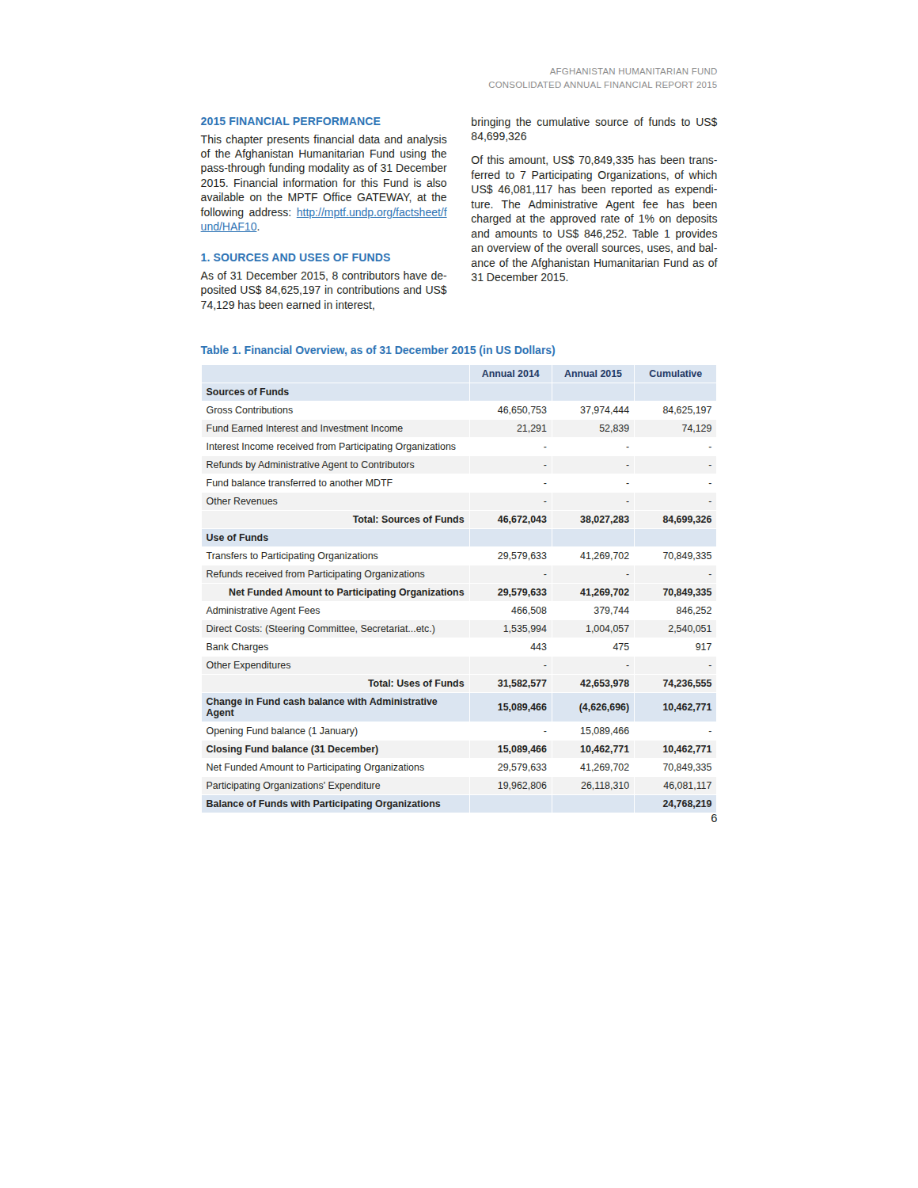AFGHANISTAN HUMANITARIAN FUND
CONSOLIDATED ANNUAL FINANCIAL REPORT 2015
2015 FINANCIAL PERFORMANCE
This chapter presents financial data and analysis of the Afghanistan Humanitarian Fund using the pass-through funding modality as of 31 December 2015. Financial information for this Fund is also available on the MPTF Office GATEWAY, at the following address: http://mptf.undp.org/factsheet/fund/HAF10.
1. SOURCES AND USES OF FUNDS
As of 31 December 2015, 8 contributors have deposited US$ 84,625,197 in contributions and US$ 74,129 has been earned in interest,
bringing the cumulative source of funds to US$ 84,699,326
Of this amount, US$ 70,849,335 has been transferred to 7 Participating Organizations, of which US$ 46,081,117 has been reported as expenditure. The Administrative Agent fee has been charged at the approved rate of 1% on deposits and amounts to US$ 846,252. Table 1 provides an overview of the overall sources, uses, and balance of the Afghanistan Humanitarian Fund as of 31 December 2015.
Table 1. Financial Overview, as of 31 December 2015 (in US Dollars)
| | Annual 2014 | Annual 2015 | Cumulative |
| --- | --- | --- | --- |
| Sources of Funds | | | |
| Gross Contributions | 46,650,753 | 37,974,444 | 84,625,197 |
| Fund Earned Interest and Investment Income | 21,291 | 52,839 | 74,129 |
| Interest Income received from Participating Organizations | - | - | - |
| Refunds by Administrative Agent to Contributors | - | - | - |
| Fund balance transferred to another MDTF | - | - | - |
| Other Revenues | - | - | - |
| Total: Sources of Funds | 46,672,043 | 38,027,283 | 84,699,326 |
| Use of Funds | | | |
| Transfers to Participating Organizations | 29,579,633 | 41,269,702 | 70,849,335 |
| Refunds received from Participating Organizations | - | - | - |
| Net Funded Amount to Participating Organizations | 29,579,633 | 41,269,702 | 70,849,335 |
| Administrative Agent Fees | 466,508 | 379,744 | 846,252 |
| Direct Costs: (Steering Committee, Secretariat...etc.) | 1,535,994 | 1,004,057 | 2,540,051 |
| Bank Charges | 443 | 475 | 917 |
| Other Expenditures | - | - | - |
| Total: Uses of Funds | 31,582,577 | 42,653,978 | 74,236,555 |
| Change in Fund cash balance with Administrative Agent | 15,089,466 | (4,626,696) | 10,462,771 |
| Opening Fund balance (1 January) | - | 15,089,466 | - |
| Closing Fund balance (31 December) | 15,089,466 | 10,462,771 | 10,462,771 |
| Net Funded Amount to Participating Organizations | 29,579,633 | 41,269,702 | 70,849,335 |
| Participating Organizations' Expenditure | 19,962,806 | 26,118,310 | 46,081,117 |
| Balance of Funds with Participating Organizations | | | 24,768,219 |
6